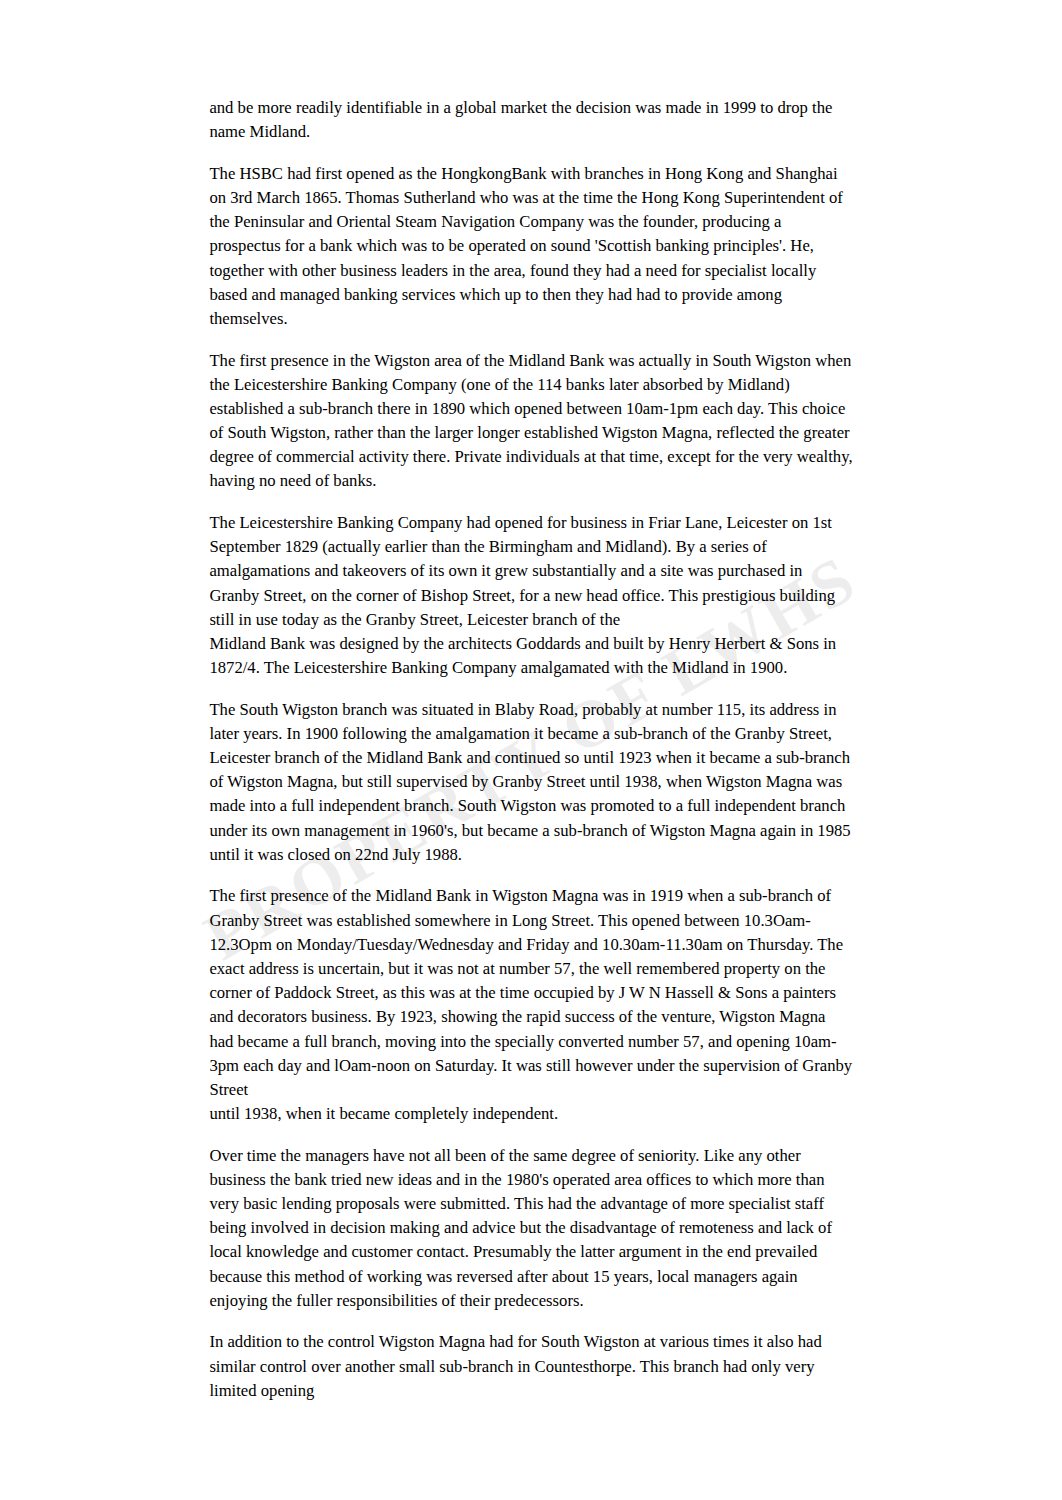PROPERTY OF LWHS
and be more readily identifiable in a global market the decision was made in 1999 to drop the name Midland.
The HSBC had first opened as the HongkongBank with branches in Hong Kong and Shanghai on 3rd March 1865. Thomas Sutherland who was at the time the Hong Kong Superintendent of the Peninsular and Oriental Steam Navigation Company was the founder, producing a prospectus for a bank which was to be operated on sound 'Scottish banking principles'. He, together with other business leaders in the area, found they had a need for specialist locally based and managed banking services which up to then they had had to provide among themselves.
The first presence in the Wigston area of the Midland Bank was actually in South Wigston when the Leicestershire Banking Company (one of the 114 banks later absorbed by Midland) established a sub-branch there in 1890 which opened between 10am-1pm each day. This choice of South Wigston, rather than the larger longer established Wigston Magna, reflected the greater degree of commercial activity there. Private individuals at that time, except for the very wealthy, having no need of banks.
The Leicestershire Banking Company had opened for business in Friar Lane, Leicester on 1st September 1829 (actually earlier than the Birmingham and Midland). By a series of amalgamations and takeovers of its own it grew substantially and a site was purchased in Granby Street, on the corner of Bishop Street, for a new head office. This prestigious building still in use today as the Granby Street, Leicester branch of the
Midland Bank was designed by the architects Goddards and built by Henry Herbert & Sons in 1872/4. The Leicestershire Banking Company amalgamated with the Midland in 1900.
The South Wigston branch was situated in Blaby Road, probably at number 115, its address in later years. In 1900 following the amalgamation it became a sub-branch of the Granby Street, Leicester branch of the Midland Bank and continued so until 1923 when it became a sub-branch of Wigston Magna, but still supervised by Granby Street until 1938, when Wigston Magna was made into a full independent branch. South Wigston was promoted to a full independent branch under its own management in 1960's, but became a sub-branch of Wigston Magna again in 1985 until it was closed on 22nd July 1988.
The first presence of the Midland Bank in Wigston Magna was in 1919 when a sub-branch of Granby Street was established somewhere in Long Street. This opened between 10.3Oam-12.3Opm on Monday/Tuesday/Wednesday and Friday and 10.30am-11.30am on Thursday. The exact address is uncertain, but it was not at number 57, the well remembered property on the corner of Paddock Street, as this was at the time occupied by J W N Hassell & Sons a painters and decorators business. By 1923, showing the rapid success of the venture, Wigston Magna had became a full branch, moving into the specially converted number 57, and opening 10am-3pm each day and lOam-noon on Saturday. It was still however under the supervision of Granby Street
until 1938, when it became completely independent.
Over time the managers have not all been of the same degree of seniority. Like any other business the bank tried new ideas and in the 1980's operated area offices to which more than very basic lending proposals were submitted. This had the advantage of more specialist staff being involved in decision making and advice but the disadvantage of remoteness and lack of local knowledge and customer contact. Presumably the latter argument in the end prevailed because this method of working was reversed after about 15 years, local managers again enjoying the fuller responsibilities of their predecessors.
In addition to the control Wigston Magna had for South Wigston at various times it also had similar control over another small sub-branch in Countesthorpe. This branch had only very limited opening